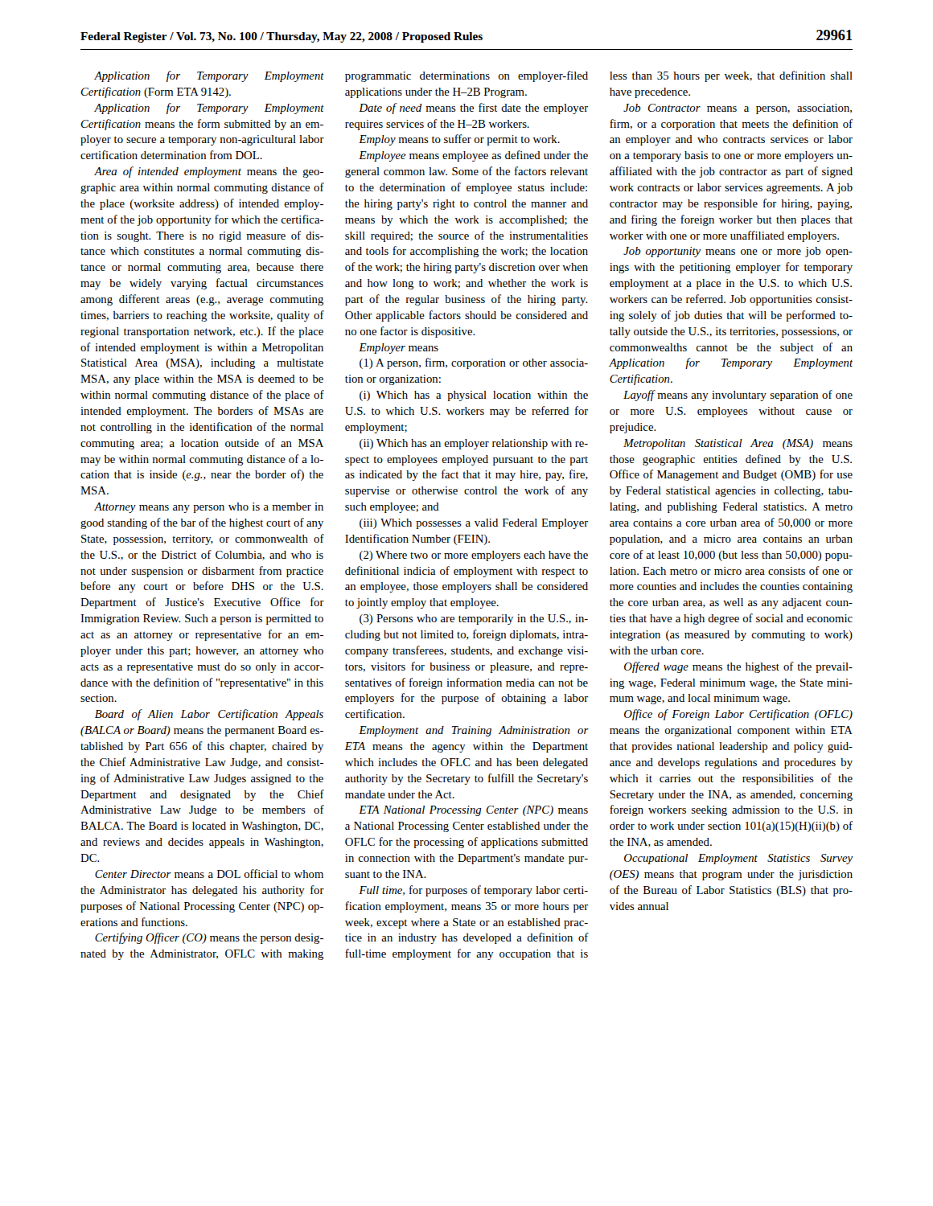Federal Register / Vol. 73, No. 100 / Thursday, May 22, 2008 / Proposed Rules
29961
Application for Temporary Employment Certification (Form ETA 9142).
Application for Temporary Employment Certification means the form submitted by an employer to secure a temporary non-agricultural labor certification determination from DOL.
Area of intended employment means the geographic area within normal commuting distance of the place (worksite address) of intended employment of the job opportunity for which the certification is sought. There is no rigid measure of distance which constitutes a normal commuting distance or normal commuting area, because there may be widely varying factual circumstances among different areas (e.g., average commuting times, barriers to reaching the worksite, quality of regional transportation network, etc.). If the place of intended employment is within a Metropolitan Statistical Area (MSA), including a multistate MSA, any place within the MSA is deemed to be within normal commuting distance of the place of intended employment. The borders of MSAs are not controlling in the identification of the normal commuting area; a location outside of an MSA may be within normal commuting distance of a location that is inside (e.g., near the border of) the MSA.
Attorney means any person who is a member in good standing of the bar of the highest court of any State, possession, territory, or commonwealth of the U.S., or the District of Columbia, and who is not under suspension or disbarment from practice before any court or before DHS or the U.S. Department of Justice's Executive Office for Immigration Review. Such a person is permitted to act as an attorney or representative for an employer under this part; however, an attorney who acts as a representative must do so only in accordance with the definition of ''representative'' in this section.
Board of Alien Labor Certification Appeals (BALCA or Board) means the permanent Board established by Part 656 of this chapter, chaired by the Chief Administrative Law Judge, and consisting of Administrative Law Judges assigned to the Department and designated by the Chief Administrative Law Judge to be members of BALCA. The Board is located in Washington, DC, and reviews and decides appeals in Washington, DC.
Center Director means a DOL official to whom the Administrator has delegated his authority for purposes of National Processing Center (NPC) operations and functions.
Certifying Officer (CO) means the person designated by the Administrator, OFLC with making programmatic determinations on employer-filed applications under the H–2B Program.
Date of need means the first date the employer requires services of the H–2B workers.
Employ means to suffer or permit to work.
Employee means employee as defined under the general common law. Some of the factors relevant to the determination of employee status include: the hiring party's right to control the manner and means by which the work is accomplished; the skill required; the source of the instrumentalities and tools for accomplishing the work; the location of the work; the hiring party's discretion over when and how long to work; and whether the work is part of the regular business of the hiring party. Other applicable factors should be considered and no one factor is dispositive.
Employer means
(1) A person, firm, corporation or other association or organization:
(i) Which has a physical location within the U.S. to which U.S. workers may be referred for employment;
(ii) Which has an employer relationship with respect to employees employed pursuant to the part as indicated by the fact that it may hire, pay, fire, supervise or otherwise control the work of any such employee; and
(iii) Which possesses a valid Federal Employer Identification Number (FEIN).
(2) Where two or more employers each have the definitional indicia of employment with respect to an employee, those employers shall be considered to jointly employ that employee.
(3) Persons who are temporarily in the U.S., including but not limited to, foreign diplomats, intra-company transferees, students, and exchange visitors, visitors for business or pleasure, and representatives of foreign information media can not be employers for the purpose of obtaining a labor certification.
Employment and Training Administration or ETA means the agency within the Department which includes the OFLC and has been delegated authority by the Secretary to fulfill the Secretary's mandate under the Act.
ETA National Processing Center (NPC) means a National Processing Center established under the OFLC for the processing of applications submitted in connection with the Department's mandate pursuant to the INA.
Full time, for purposes of temporary labor certification employment, means 35 or more hours per week, except where a State or an established practice in an industry has developed a definition of full-time employment for any occupation that is less than 35 hours per week, that definition shall have precedence.
Job Contractor means a person, association, firm, or a corporation that meets the definition of an employer and who contracts services or labor on a temporary basis to one or more employers unaffiliated with the job contractor as part of signed work contracts or labor services agreements. A job contractor may be responsible for hiring, paying, and firing the foreign worker but then places that worker with one or more unaffiliated employers.
Job opportunity means one or more job openings with the petitioning employer for temporary employment at a place in the U.S. to which U.S. workers can be referred. Job opportunities consisting solely of job duties that will be performed totally outside the U.S., its territories, possessions, or commonwealths cannot be the subject of an Application for Temporary Employment Certification.
Layoff means any involuntary separation of one or more U.S. employees without cause or prejudice.
Metropolitan Statistical Area (MSA) means those geographic entities defined by the U.S. Office of Management and Budget (OMB) for use by Federal statistical agencies in collecting, tabulating, and publishing Federal statistics. A metro area contains a core urban area of 50,000 or more population, and a micro area contains an urban core of at least 10,000 (but less than 50,000) population. Each metro or micro area consists of one or more counties and includes the counties containing the core urban area, as well as any adjacent counties that have a high degree of social and economic integration (as measured by commuting to work) with the urban core.
Offered wage means the highest of the prevailing wage, Federal minimum wage, the State minimum wage, and local minimum wage.
Office of Foreign Labor Certification (OFLC) means the organizational component within ETA that provides national leadership and policy guidance and develops regulations and procedures by which it carries out the responsibilities of the Secretary under the INA, as amended, concerning foreign workers seeking admission to the U.S. in order to work under section 101(a)(15)(H)(ii)(b) of the INA, as amended.
Occupational Employment Statistics Survey (OES) means that program under the jurisdiction of the Bureau of Labor Statistics (BLS) that provides annual